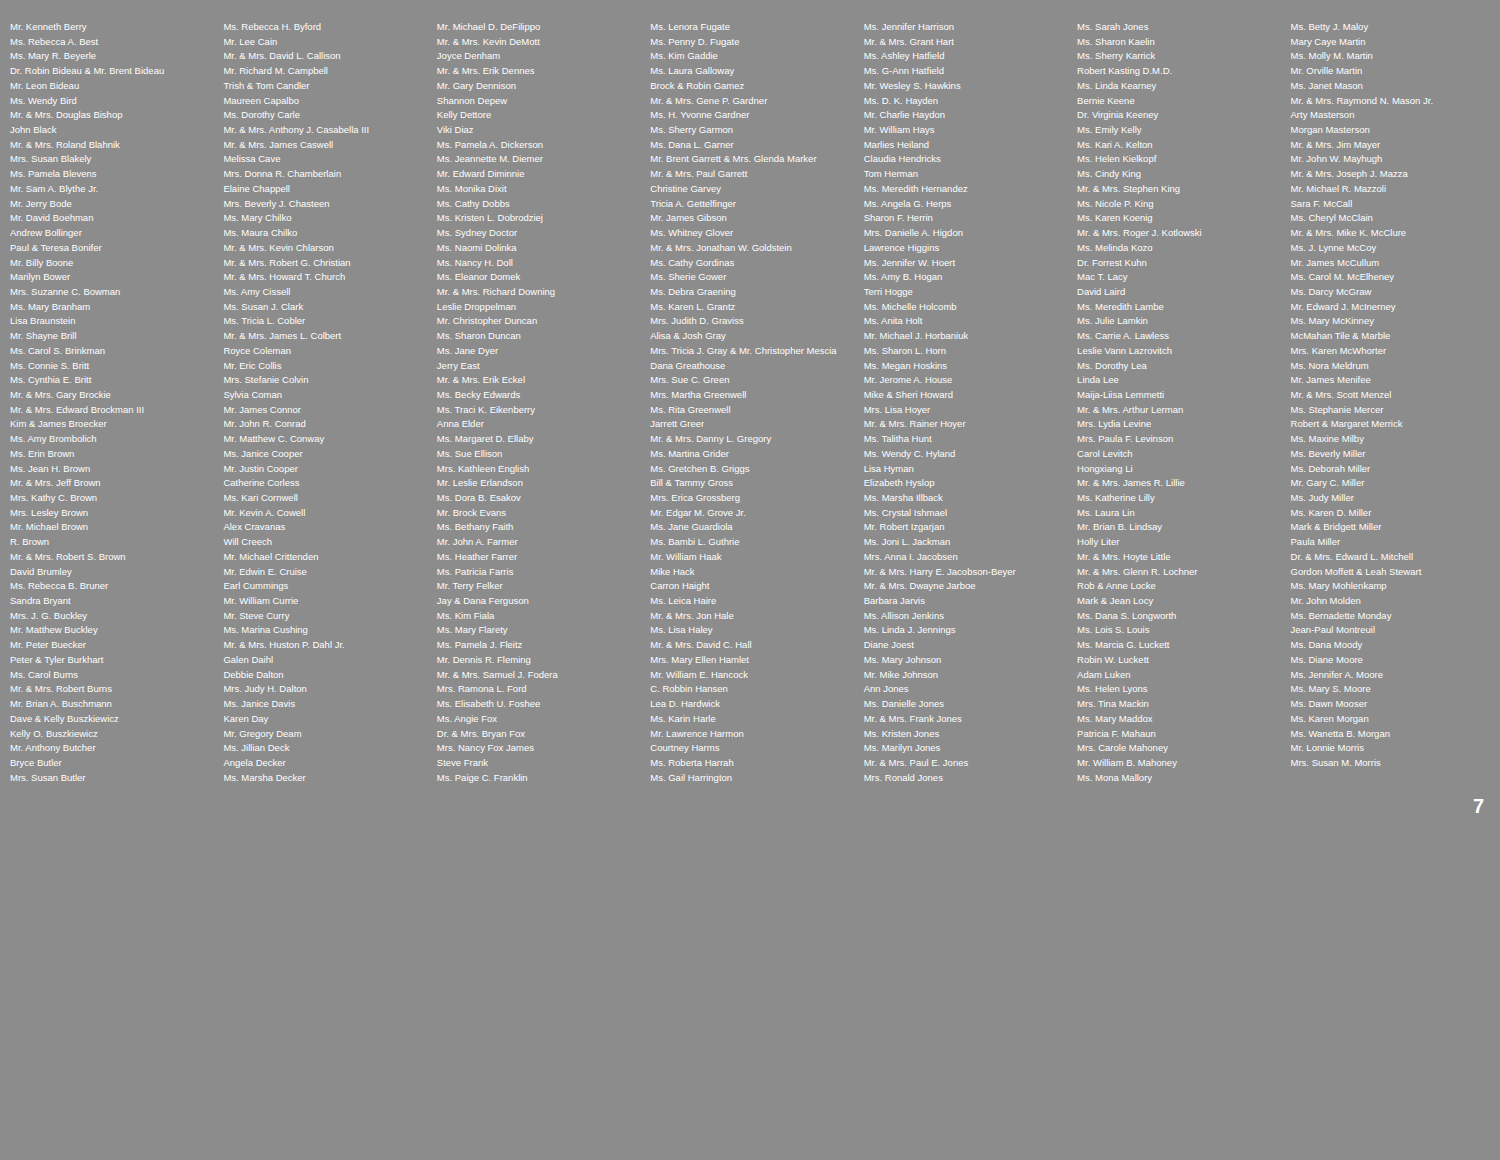Mr. Kenneth Berry
Ms. Rebecca A. Best
Ms. Mary R. Beyerle
Dr. Robin Bideau & Mr. Brent Bideau
Mr. Leon Bideau
Ms. Wendy Bird
Mr. & Mrs. Douglas Bishop
John Black
Mr. & Mrs. Roland Blahnik
Mrs. Susan Blakely
Ms. Pamela Blevens
Mr. Sam A. Blythe Jr.
Mr. Jerry Bode
Mr. David Boehman
Andrew Bollinger
Paul & Teresa Bonifer
Mr. Billy Boone
Marilyn Bower
Mrs. Suzanne C. Bowman
Ms. Mary Branham
Lisa Braunstein
Mr. Shayne Brill
Ms. Carol S. Brinkman
Ms. Connie S. Britt
Ms. Cynthia E. Britt
Mr. & Mrs. Gary Brockie
Mr. & Mrs. Edward Brockman III
Kim & James Broecker
Ms. Amy Brombolich
Ms. Erin Brown
Ms. Jean H. Brown
Mr. & Mrs. Jeff Brown
Mrs. Kathy C. Brown
Mrs. Lesley Brown
Mr. Michael Brown
R. Brown
Mr. & Mrs. Robert S. Brown
David Brumley
Ms. Rebecca B. Bruner
Sandra Bryant
Mrs. J. G. Buckley
Mr. Matthew Buckley
Mr. Peter Buecker
Peter & Tyler Burkhart
Ms. Carol Burns
Mr. & Mrs. Robert Burns
Mr. Brian A. Buschmann
Dave & Kelly Buszkiewicz
Kelly O. Buszkiewicz
Mr. Anthony Butcher
Bryce Butler
Mrs. Susan Butler
Ms. Rebecca H. Byford
Mr. Lee Cain
Mr. & Mrs. David L. Callison
Mr. Richard M. Campbell
Trish & Tom Candler
Maureen Capalbo
Ms. Dorothy Carle
Mr. & Mrs. Anthony J. Casabella III
Mr. & Mrs. James Caswell
Melissa Cave
Mrs. Donna R. Chamberlain
Elaine Chappell
Mrs. Beverly J. Chasteen
Ms. Mary Chilko
Ms. Maura Chilko
Mr. & Mrs. Kevin Chlarson
Mr. & Mrs. Robert G. Christian
Mr. & Mrs. Howard T. Church
Ms. Amy Cissell
Ms. Susan J. Clark
Ms. Tricia L. Cobler
Mr. & Mrs. James L. Colbert
Royce Coleman
Mr. Eric Collis
Mrs. Stefanie Colvin
Sylvia Coman
Mr. James Connor
Mr. John R. Conrad
Mr. Matthew C. Conway
Ms. Janice Cooper
Mr. Justin Cooper
Catherine Corless
Ms. Kari Cornwell
Mr. Kevin A. Cowell
Alex Cravanas
Will Creech
Mr. Michael Crittenden
Mr. Edwin E. Cruise
Earl Cummings
Mr. William Currie
Mr. Steve Curry
Ms. Marina Cushing
Mr. & Mrs. Huston P. Dahl Jr.
Galen Daihl
Debbie Dalton
Mrs. Judy H. Dalton
Ms. Janice Davis
Karen Day
Mr. Gregory Deam
Ms. Jillian Deck
Angela Decker
Ms. Marsha Decker
Mr. Michael D. DeFilippo
Mr. & Mrs. Kevin DeMott
Joyce Denham
Mr. & Mrs. Erik Dennes
Mr. Gary Dennison
Shannon Depew
Kelly Dettore
Viki Diaz
Ms. Pamela A. Dickerson
Ms. Jeannette M. Diemer
Mr. Edward Diminnie
Ms. Monika Dixit
Ms. Cathy Dobbs
Ms. Kristen L. Dobrodziej
Ms. Sydney Doctor
Ms. Naomi Dolinka
Ms. Nancy H. Doll
Ms. Eleanor Domek
Mr. & Mrs. Richard Downing
Leslie Droppelman
Mr. Christopher Duncan
Ms. Sharon Duncan
Ms. Jane Dyer
Jerry East
Mr. & Mrs. Erik Eckel
Ms. Becky Edwards
Ms. Traci K. Eikenberry
Anna Elder
Ms. Margaret D. Ellaby
Ms. Sue Ellison
Mrs. Kathleen English
Mr. Leslie Erlandson
Ms. Dora B. Esakov
Mr. Brock Evans
Ms. Bethany Faith
Mr. John A. Farmer
Ms. Heather Farrer
Ms. Patricia Farris
Mr. Terry Felker
Jay & Dana Ferguson
Ms. Kim Fiala
Ms. Mary Flarety
Ms. Pamela J. Fleitz
Mr. Dennis R. Fleming
Mr. & Mrs. Samuel J. Fodera
Mrs. Ramona L. Ford
Ms. Elisabeth U. Foshee
Ms. Angie Fox
Dr. & Mrs. Bryan Fox
Mrs. Nancy Fox James
Steve Frank
Ms. Paige C. Franklin
Ms. Lenora Fugate
Ms. Penny D. Fugate
Ms. Kim Gaddie
Ms. Laura Galloway
Brock & Robin Gamez
Mr. & Mrs. Gene P. Gardner
Ms. H. Yvonne Gardner
Ms. Sherry Garmon
Ms. Dana L. Garner
Mr. Brent Garrett & Mrs. Glenda Marker
Mr. & Mrs. Paul Garrett
Christine Garvey
Tricia A. Gettelfinger
Mr. James Gibson
Ms. Whitney Glover
Mr. & Mrs. Jonathan W. Goldstein
Ms. Cathy Gordinas
Ms. Sherie Gower
Ms. Debra Graening
Ms. Karen L. Grantz
Mrs. Judith D. Graviss
Alisa & Josh Gray
Mrs. Tricia J. Gray & Mr. Christopher Mescia
Dana Greathouse
Mrs. Sue C. Green
Mrs. Martha Greenwell
Ms. Rita Greenwell
Jarrett Greer
Mr. & Mrs. Danny L. Gregory
Ms. Martina Grider
Ms. Gretchen B. Griggs
Bill & Tammy Gross
Mrs. Erica Grossberg
Mr. Edgar M. Grove Jr.
Ms. Jane Guardiola
Ms. Bambi L. Guthrie
Mr. William Haak
Mike Hack
Carron Haight
Ms. Leica Haire
Mr. & Mrs. Jon Hale
Ms. Lisa Haley
Mr. & Mrs. David C. Hall
Mrs. Mary Ellen Hamlet
Mr. William E. Hancock
C. Robbin Hansen
Lea D. Hardwick
Ms. Karin Harle
Mr. Lawrence Harmon
Courtney Harms
Ms. Roberta Harrah
Ms. Gail Harrington
Ms. Jennifer Harrison
Mr. & Mrs. Grant Hart
Ms. Ashley Hatfield
Ms. G-Ann Hatfield
Mr. Wesley S. Hawkins
Ms. D. K. Hayden
Mr. Charlie Haydon
Mr. William Hays
Marlies Heiland
Claudia Hendricks
Tom Herman
Ms. Meredith Hernandez
Ms. Angela G. Herps
Sharon F. Herrin
Mrs. Danielle A. Higdon
Lawrence Higgins
Ms. Jennifer W. Hoert
Ms. Amy B. Hogan
Terri Hogge
Ms. Michelle Holcomb
Ms. Anita Holt
Mr. Michael J. Horbaniuk
Ms. Sharon L. Horn
Ms. Megan Hoskins
Mr. Jerome A. House
Mike & Sheri Howard
Mrs. Lisa Hoyer
Mr. & Mrs. Rainer Hoyer
Ms. Talitha Hunt
Ms. Wendy C. Hyland
Lisa Hyman
Elizabeth Hyslop
Ms. Marsha Illback
Ms. Crystal Ishmael
Mr. Robert Izgarjan
Ms. Joni L. Jackman
Mrs. Anna I. Jacobsen
Mr. & Mrs. Harry E. Jacobson-Beyer
Mr. & Mrs. Dwayne Jarboe
Barbara Jarvis
Ms. Allison Jenkins
Ms. Linda J. Jennings
Diane Joest
Ms. Mary Johnson
Mr. Mike Johnson
Ann Jones
Ms. Danielle Jones
Mr. & Mrs. Frank Jones
Ms. Kristen Jones
Ms. Marilyn Jones
Mr. & Mrs. Paul E. Jones
Mrs. Ronald Jones
Ms. Sarah Jones
Ms. Sharon Kaelin
Ms. Sherry Karrick
Robert Kasting D.M.D.
Ms. Linda Kearney
Bernie Keene
Dr. Virginia Keeney
Ms. Emily Kelly
Ms. Kari A. Kelton
Ms. Helen Kielkopf
Ms. Cindy King
Mr. & Mrs. Stephen King
Ms. Nicole P. King
Ms. Karen Koenig
Mr. & Mrs. Roger J. Kotlowski
Ms. Melinda Kozo
Dr. Forrest Kuhn
Mac T. Lacy
David Laird
Ms. Meredith Lambe
Ms. Julie Lamkin
Ms. Carrie A. Lawless
Leslie Vann Lazrovitch
Ms. Dorothy Lea
Linda Lee
Maija-Liisa Lemmetti
Mr. & Mrs. Arthur Lerman
Mrs. Lydia Levine
Mrs. Paula F. Levinson
Carol Levitch
Hongxiang Li
Mr. & Mrs. James R. Lillie
Ms. Katherine Lilly
Ms. Laura Lin
Mr. Brian B. Lindsay
Holly Liter
Mr. & Mrs. Hoyte Little
Mr. & Mrs. Glenn R. Lochner
Rob & Anne Locke
Mark & Jean Locy
Ms. Dana S. Longworth
Ms. Lois S. Louis
Ms. Marcia G. Luckett
Robin W. Luckett
Adam Luken
Ms. Helen Lyons
Mrs. Tina Mackin
Ms. Mary Maddox
Patricia F. Mahaun
Mrs. Carole Mahoney
Mr. William B. Mahoney
Ms. Mona Mallory
Ms. Betty J. Maloy
Mary Caye Martin
Ms. Molly M. Martin
Mr. Orville Martin
Ms. Janet Mason
Mr. & Mrs. Raymond N. Mason Jr.
Arty Masterson
Morgan Masterson
Mr. & Mrs. Jim Mayer
Mr. John W. Mayhugh
Mr. & Mrs. Joseph J. Mazza
Mr. Michael R. Mazzoli
Sara F. McCall
Ms. Cheryl McClain
Mr. & Mrs. Mike K. McClure
Ms. J. Lynne McCoy
Mr. James McCullum
Ms. Carol M. McElheney
Ms. Darcy McGraw
Mr. Edward J. McInerney
Ms. Mary McKinney
McMahan Tile & Marble
Mrs. Karen McWhorter
Ms. Nora Meldrum
Mr. James Menifee
Mr. & Mrs. Scott Menzel
Ms. Stephanie Mercer
Robert & Margaret Merrick
Ms. Maxine Milby
Ms. Beverly Miller
Ms. Deborah Miller
Mr. Gary C. Miller
Ms. Judy Miller
Ms. Karen D. Miller
Mark & Bridgett Miller
Paula Miller
Dr. & Mrs. Edward L. Mitchell
Gordon Moffett & Leah Stewart
Ms. Mary Mohlenkamp
Mr. John Molden
Ms. Bernadette Monday
Jean-Paul Montreuil
Ms. Dana Moody
Ms. Diane Moore
Ms. Jennifer A. Moore
Ms. Mary S. Moore
Ms. Dawn Mooser
Ms. Karen Morgan
Ms. Wanetta B. Morgan
Mr. Lonnie Morris
Mrs. Susan M. Morris
7